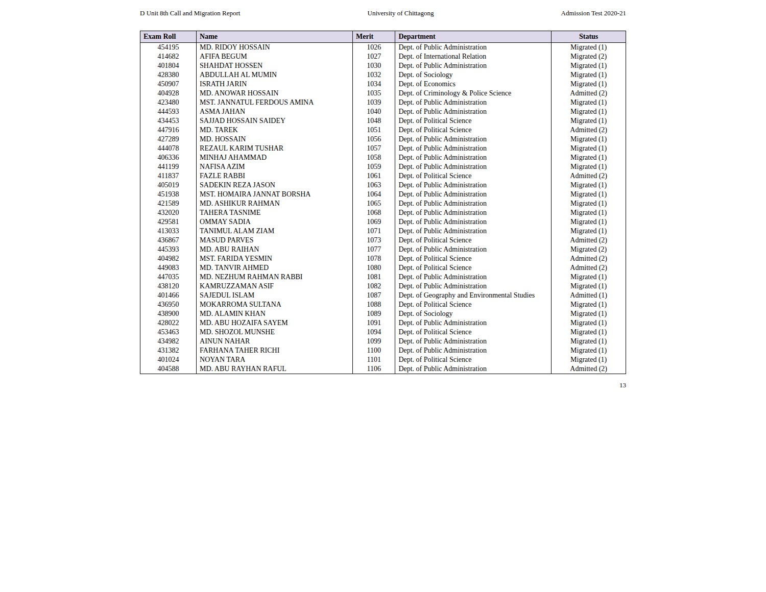D Unit 8th Call and Migration Report
University of Chittagong
Admission Test 2020-21
| Exam Roll | Name | Merit | Department | Status |
| --- | --- | --- | --- | --- |
| 454195 | MD. RIDOY HOSSAIN | 1026 | Dept. of Public Administration | Migrated (1) |
| 414682 | AFIFA BEGUM | 1027 | Dept. of International Relation | Migrated (2) |
| 401804 | SHAHDAT HOSSEN | 1030 | Dept. of Public Administration | Migrated (1) |
| 428380 | ABDULLAH AL MUMIN | 1032 | Dept. of Sociology | Migrated (1) |
| 450907 | ISRATH JARIN | 1034 | Dept. of Economics | Migrated (1) |
| 404928 | MD. ANOWAR HOSSAIN | 1035 | Dept. of Criminology & Police Science | Admitted (2) |
| 423480 | MST. JANNATUL FERDOUS AMINA | 1039 | Dept. of Public Administration | Migrated (1) |
| 444593 | ASMA JAHAN | 1040 | Dept. of Public Administration | Migrated (1) |
| 434453 | SAJJAD HOSSAIN SAIDEY | 1048 | Dept. of Political Science | Migrated (1) |
| 447916 | MD. TAREK | 1051 | Dept. of Political Science | Admitted (2) |
| 427289 | MD. HOSSAIN | 1056 | Dept. of Public Administration | Migrated (1) |
| 444078 | REZAUL KARIM TUSHAR | 1057 | Dept. of Public Administration | Migrated (1) |
| 406336 | MINHAJ AHAMMAD | 1058 | Dept. of Public Administration | Migrated (1) |
| 441199 | NAFISA AZIM | 1059 | Dept. of Public Administration | Migrated (1) |
| 411837 | FAZLE RABBI | 1061 | Dept. of Political Science | Admitted (2) |
| 405019 | SADEKIN REZA JASON | 1063 | Dept. of Public Administration | Migrated (1) |
| 451938 | MST. HOMAIRA JANNAT BORSHA | 1064 | Dept. of Public Administration | Migrated (1) |
| 421589 | MD. ASHIKUR RAHMAN | 1065 | Dept. of Public Administration | Migrated (1) |
| 432020 | TAHERA TASNIME | 1068 | Dept. of Public Administration | Migrated (1) |
| 429581 | OMMAY SADIA | 1069 | Dept. of Public Administration | Migrated (1) |
| 413033 | TANIMUL ALAM ZIAM | 1071 | Dept. of Public Administration | Migrated (1) |
| 436867 | MASUD PARVES | 1073 | Dept. of Political Science | Admitted (2) |
| 445393 | MD. ABU RAIHAN | 1077 | Dept. of Public Administration | Migrated (2) |
| 404982 | MST. FARIDA YESMIN | 1078 | Dept. of Political Science | Admitted (2) |
| 449083 | MD. TANVIR AHMED | 1080 | Dept. of Political Science | Admitted (2) |
| 447035 | MD. NEZHUM RAHMAN RABBI | 1081 | Dept. of Public Administration | Migrated (1) |
| 438120 | KAMRUZZAMAN ASIF | 1082 | Dept. of Public Administration | Migrated (1) |
| 401466 | SAJEDUL ISLAM | 1087 | Dept. of Geography and Environmental Studies | Admitted (1) |
| 436950 | MOKARROMA SULTANA | 1088 | Dept. of Political Science | Migrated (1) |
| 438900 | MD. ALAMIN KHAN | 1089 | Dept. of Sociology | Migrated (1) |
| 428022 | MD. ABU HOZAIFA SAYEM | 1091 | Dept. of Public Administration | Migrated (1) |
| 453463 | MD. SHOZOL MUNSHE | 1094 | Dept. of Political Science | Migrated (1) |
| 434982 | AINUN NAHAR | 1099 | Dept. of Public Administration | Migrated (1) |
| 431382 | FARHANA TAHER RICHI | 1100 | Dept. of Public Administration | Migrated (1) |
| 401024 | NOYAN TARA | 1101 | Dept. of Political Science | Migrated (1) |
| 404588 | MD. ABU RAYHAN RAFUL | 1106 | Dept. of Public Administration | Admitted (2) |
13